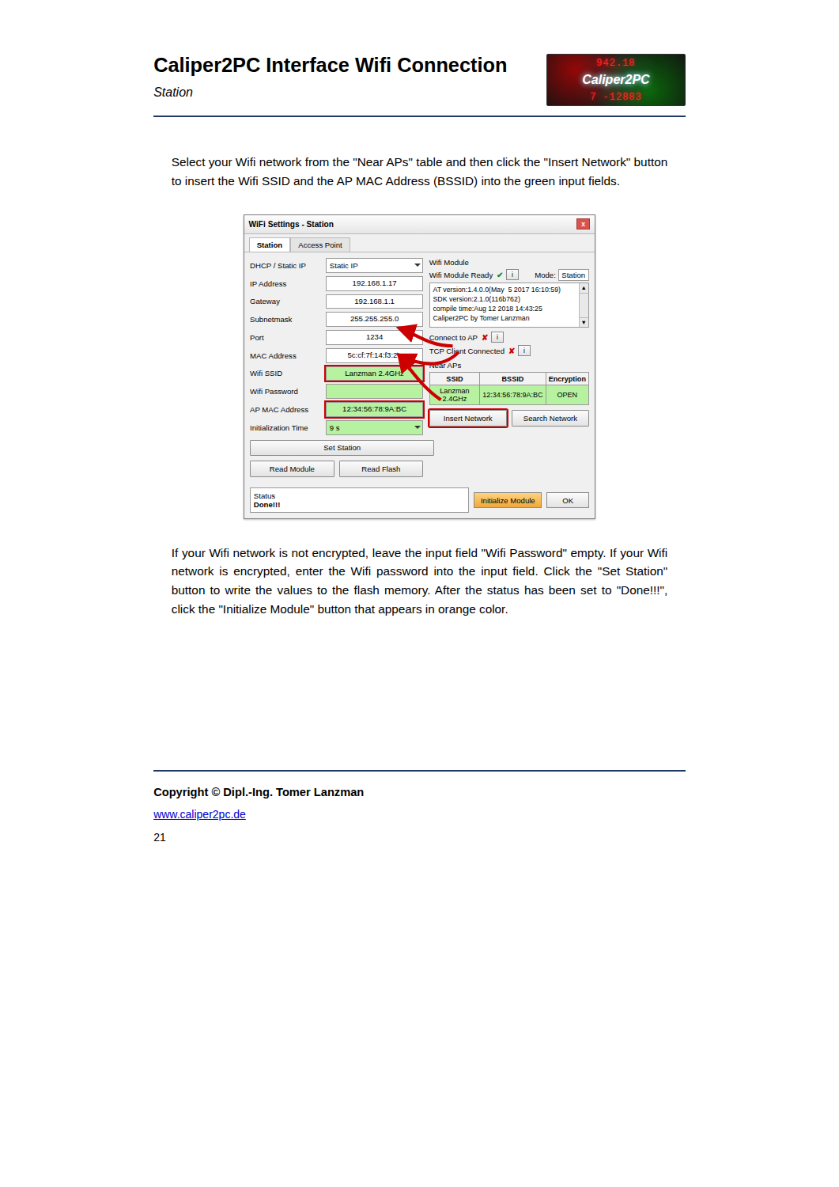Caliper2PC Interface Wifi Connection
Station
942.18
Caliper2PC
7 -12883
Select your Wifi network from the "Near APs" table and then click the "Insert Network" button to insert the Wifi SSID and the AP MAC Address (BSSID) into the green input fields.
WiFi Settings - Station x
Station
Access Point
DHCP / Static IP
Static IP
IP Address
192.168.1.17
Gateway
192.168.1.1
Subnetmask
255.255.255.0
Port
1234
MAC Address
5c:cf:7f:14:f3:2e
Wifi SSID
Lanzman 2.4GHz
Wifi Password
AP MAC Address
12:34:56:78:9A:BC
Initialization Time
9 s
Set Station
Read Module
Read Flash
Wifi Module
Wifi Module Ready ✔ i Mode: Station
AT version:1.4.0.0(May 5 2017 16:10:59)
SDK version:2.1.0(116b762)
compile time:Aug 12 2018 14:43:25
Caliper2PC by Tomer Lanzman
▲
▼
Connect to AP ✘ i
TCP Client Connected ✘ i
Near APs
| SSID | BSSID | Encryption |
| --- | --- | --- |
| Lanzman 2.4GHz | 12:34:56:78:9A:BC | OPEN |
Insert Network
Search Network
Status
Done!!!
Initialize Module
OK
If your Wifi network is not encrypted, leave the input field "Wifi Password" empty. If your Wifi network is encrypted, enter the Wifi password into the input field. Click the "Set Station" button to write the values to the flash memory. After the status has been set to "Done!!!", click the "Initialize Module" button that appears in orange color.
Copyright © Dipl.-Ing. Tomer Lanzman
www.caliper2pc.de
21